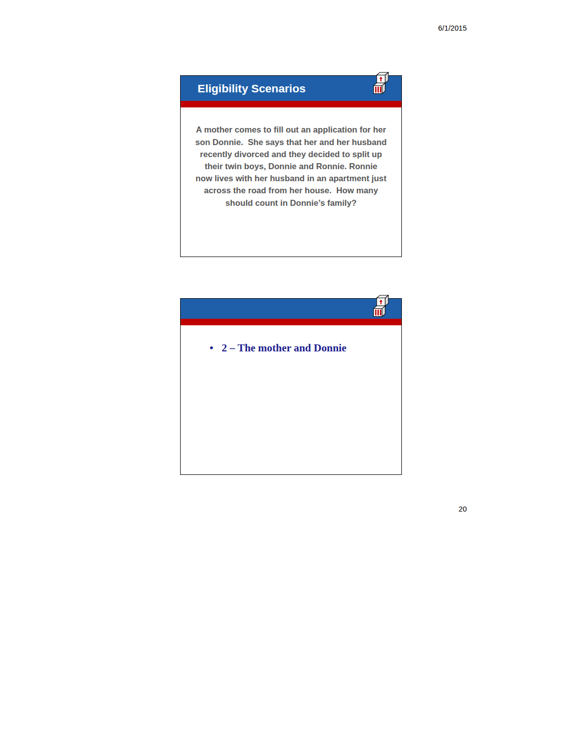6/1/2015
Eligibility Scenarios
A mother comes to fill out an application for her son Donnie. She says that her and her husband recently divorced and they decided to split up their twin boys, Donnie and Ronnie. Ronnie now lives with her husband in an apartment just across the road from her house. How many should count in Donnie’s family?
2 – The mother and Donnie
20